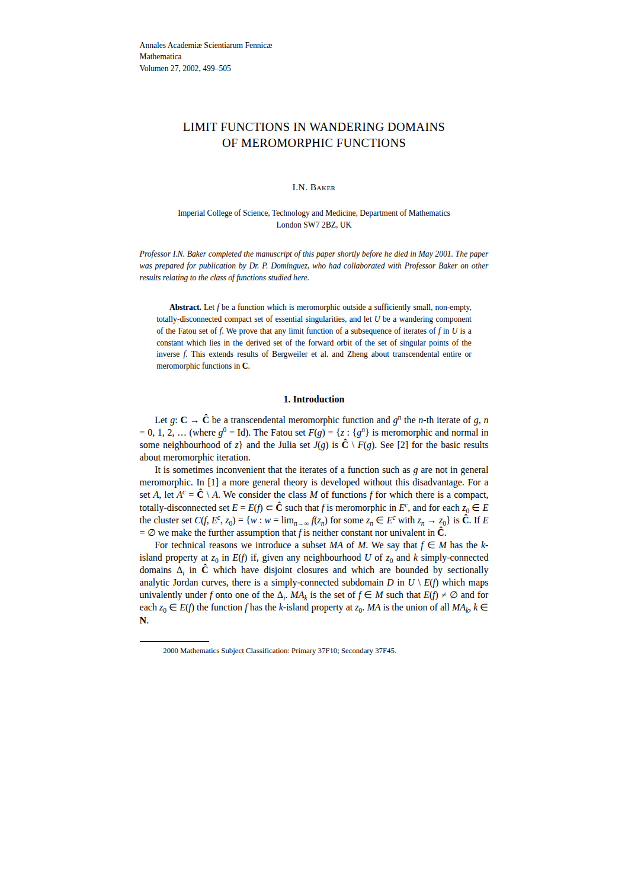Annales Academiæ Scientiarum Fennicæ
Mathematica
Volumen 27, 2002, 499–505
LIMIT FUNCTIONS IN WANDERING DOMAINS
OF MEROMORPHIC FUNCTIONS
I.N. Baker
Imperial College of Science, Technology and Medicine, Department of Mathematics
London SW7 2BZ, UK
Professor I.N. Baker completed the manuscript of this paper shortly before he died in May 2001. The paper was prepared for publication by Dr. P. Domínguez, who had collaborated with Professor Baker on other results relating to the class of functions studied here.
Abstract. Let f be a function which is meromorphic outside a sufficiently small, non-empty, totally-disconnected compact set of essential singularities, and let U be a wandering component of the Fatou set of f. We prove that any limit function of a subsequence of iterates of f in U is a constant which lies in the derived set of the forward orbit of the set of singular points of the inverse f. This extends results of Bergweiler et al. and Zheng about transcendental entire or meromorphic functions in C.
1. Introduction
Let g: C → Ĉ be a transcendental meromorphic function and gn the n-th iterate of g, n = 0, 1, 2, … (where g0 = Id). The Fatou set F(g) = {z : {gn} is meromorphic and normal in some neighbourhood of z} and the Julia set J(g) is Ĉ \ F(g). See [2] for the basic results about meromorphic iteration.
It is sometimes inconvenient that the iterates of a function such as g are not in general meromorphic. In [1] a more general theory is developed without this disadvantage. For a set A, let Ac = Ĉ \ A. We consider the class M of functions f for which there is a compact, totally-disconnected set E = E(f) ⊂ Ĉ such that f is meromorphic in Ec, and for each z0 ∈ E the cluster set C(f, Ec, z0) = {w : w = limn→∞ f(zn) for some zn ∈ Ec with zn → z0} is Ĉ. If E = ∅ we make the further assumption that f is neither constant nor univalent in Ĉ.
For technical reasons we introduce a subset MA of M. We say that f ∈ M has the k-island property at z0 in E(f) if, given any neighbourhood U of z0 and k simply-connected domains Δi in Ĉ which have disjoint closures and which are bounded by sectionally analytic Jordan curves, there is a simply-connected subdomain D in U \ E(f) which maps univalently under f onto one of the Δi. MAk is the set of f ∈ M such that E(f) ≠ ∅ and for each z0 ∈ E(f) the function f has the k-island property at z0. MA is the union of all MAk, k ∈ N.
2000 Mathematics Subject Classification: Primary 37F10; Secondary 37F45.